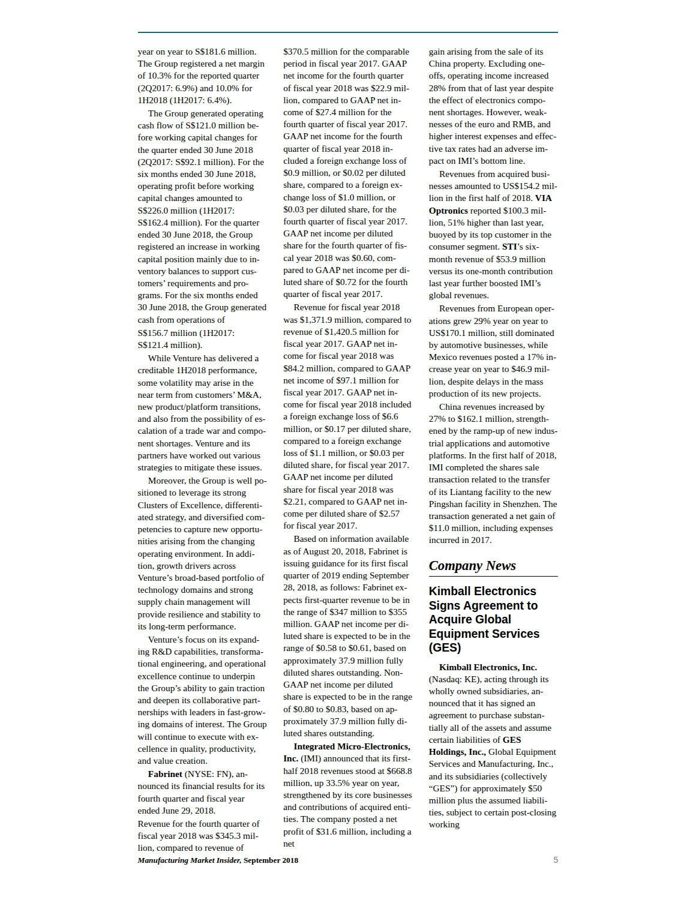year on year to S$181.6 million. The Group registered a net margin of 10.3% for the reported quarter (2Q2017: 6.9%) and 10.0% for 1H2018 (1H2017: 6.4%).
The Group generated operating cash flow of S$121.0 million before working capital changes for the quarter ended 30 June 2018 (2Q2017: S$92.1 million). For the six months ended 30 June 2018, operating profit before working capital changes amounted to S$226.0 million (1H2017: S$162.4 million). For the quarter ended 30 June 2018, the Group registered an increase in working capital position mainly due to inventory balances to support customers’ requirements and programs. For the six months ended 30 June 2018, the Group generated cash from operations of
S$156.7 million (1H2017: S$121.4 million).
While Venture has delivered a creditable 1H2018 performance, some volatility may arise in the near term from customers’ M&A, new product/platform transitions, and also from the possibility of escalation of a trade war and component shortages. Venture and its partners have worked out various strategies to mitigate these issues.
Moreover, the Group is well positioned to leverage its strong Clusters of Excellence, differentiated strategy, and diversified competencies to capture new opportunities arising from the changing operating environment. In addition, growth drivers across Venture’s broad-based portfolio of technology domains and strong supply chain management will provide resilience and stability to its long-term performance.
Venture’s focus on its expanding R&D capabilities, transformational engineering, and operational excellence continue to underpin the Group’s ability to gain traction and deepen its collaborative partnerships with leaders in fast-growing domains of interest. The Group will continue to execute with excellence in quality, productivity, and value creation.
Fabrinet (NYSE: FN), announced its financial results for its fourth quarter and fiscal year ended June 29, 2018.
Revenue for the fourth quarter of fiscal year 2018 was $345.3 million, compared to revenue of $370.5 million for the comparable period in fiscal year 2017. GAAP net income for the fourth quarter of fiscal year 2018 was $22.9 million, compared to GAAP net income of $27.4 million for the fourth quarter of fiscal year 2017. GAAP net income for the fourth quarter of fiscal year 2018 included a foreign exchange loss of $0.9 million, or $0.02 per diluted share, compared to a foreign exchange loss of $1.0 million, or $0.03 per diluted share, for the fourth quarter of fiscal year 2017. GAAP net income per diluted share for the fourth quarter of fiscal year 2018 was $0.60, compared to GAAP net income per diluted share of $0.72 for the fourth quarter of fiscal year 2017.
Revenue for fiscal year 2018 was $1,371.9 million, compared to revenue of $1,420.5 million for fiscal year 2017. GAAP net income for fiscal year 2018 was $84.2 million, compared to GAAP net income of $97.1 million for fiscal year 2017. GAAP net income for fiscal year 2018 included a foreign exchange loss of $6.6 million, or $0.17 per diluted share, compared to a foreign exchange loss of $1.1 million, or $0.03 per diluted share, for fiscal year 2017. GAAP net income per diluted share for fiscal year 2018 was $2.21, compared to GAAP net income per diluted share of $2.57 for fiscal year 2017.
Based on information available as of August 20, 2018, Fabrinet is issuing guidance for its first fiscal quarter of 2019 ending September 28, 2018, as follows: Fabrinet expects first-quarter revenue to be in the range of $347 million to $355 million. GAAP net income per diluted share is expected to be in the range of $0.58 to $0.61, based on approximately 37.9 million fully diluted shares outstanding. Non-GAAP net income per diluted share is expected to be in the range of $0.80 to $0.83, based on approximately 37.9 million fully diluted shares outstanding.
Integrated Micro-Electronics, Inc. (IMI) announced that its first-half 2018 revenues stood at $668.8 million, up 33.5% year on year, strengthened by its core businesses and contributions of acquired entities. The company posted a net profit of $31.6 million, including a net
gain arising from the sale of its China property. Excluding one-offs, operating income increased 28% from that of last year despite the effect of electronics component shortages. However, weaknesses of the euro and RMB, and higher interest expenses and effective tax rates had an adverse impact on IMI’s bottom line.
Revenues from acquired businesses amounted to US$154.2 million in the first half of 2018. VIA Optronics reported $100.3 million, 51% higher than last year, buoyed by its top customer in the consumer segment. STI’s six-month revenue of $53.9 million versus its one-month contribution last year further boosted IMI’s global revenues.
Revenues from European operations grew 29% year on year to US$170.1 million, still dominated by automotive businesses, while Mexico revenues posted a 17% increase year on year to $46.9 million, despite delays in the mass production of its new projects.
China revenues increased by 27% to $162.1 million, strengthened by the ramp-up of new industrial applications and automotive platforms. In the first half of 2018, IMI completed the shares sale transaction related to the transfer of its Liantang facility to the new Pingshan facility in Shenzhen. The transaction generated a net gain of $11.0 million, including expenses incurred in 2017.
Company News
Kimball Electronics Signs Agreement to Acquire Global Equipment Services (GES)
Kimball Electronics, Inc. (Nasdaq: KE), acting through its wholly owned subsidiaries, announced that it has signed an agreement to purchase substantially all of the assets and assume certain liabilities of GES Holdings, Inc., Global Equipment Services and Manufacturing, Inc., and its subsidiaries (collectively “GES”) for approximately $50 million plus the assumed liabilities, subject to certain post-closing working
Manufacturing Market Insider, September 2018
5